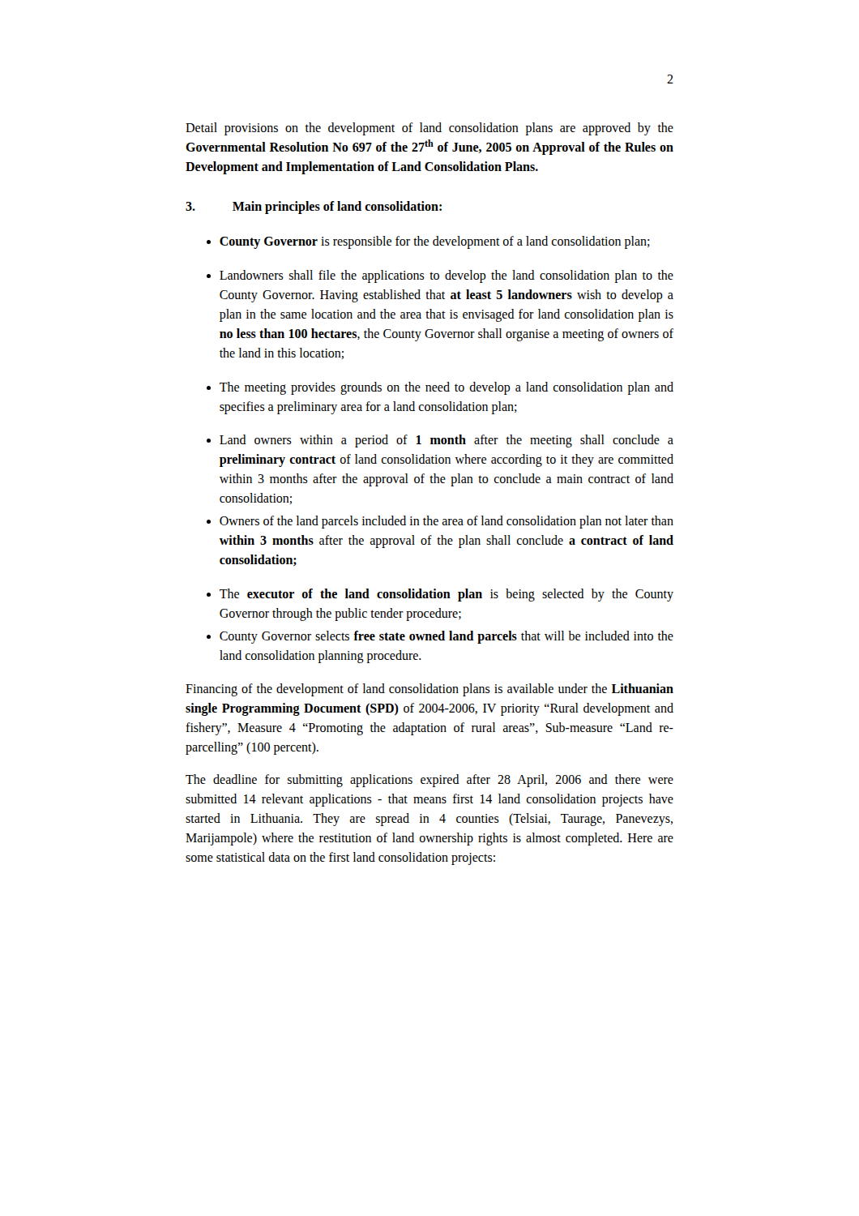2
Detail provisions on the development of land consolidation plans are approved by the Governmental Resolution No 697 of the 27th of June, 2005 on Approval of the Rules on Development and Implementation of Land Consolidation Plans.
3. Main principles of land consolidation:
County Governor is responsible for the development of a land consolidation plan;
Landowners shall file the applications to develop the land consolidation plan to the County Governor. Having established that at least 5 landowners wish to develop a plan in the same location and the area that is envisaged for land consolidation plan is no less than 100 hectares, the County Governor shall organise a meeting of owners of the land in this location;
The meeting provides grounds on the need to develop a land consolidation plan and specifies a preliminary area for a land consolidation plan;
Land owners within a period of 1 month after the meeting shall conclude a preliminary contract of land consolidation where according to it they are committed within 3 months after the approval of the plan to conclude a main contract of land consolidation;
Owners of the land parcels included in the area of land consolidation plan not later than within 3 months after the approval of the plan shall conclude a contract of land consolidation;
The executor of the land consolidation plan is being selected by the County Governor through the public tender procedure;
County Governor selects free state owned land parcels that will be included into the land consolidation planning procedure.
Financing of the development of land consolidation plans is available under the Lithuanian single Programming Document (SPD) of 2004-2006, IV priority “Rural development and fishery”, Measure 4 “Promoting the adaptation of rural areas”, Sub-measure “Land re-parcelling” (100 percent).
The deadline for submitting applications expired after 28 April, 2006 and there were submitted 14 relevant applications - that means first 14 land consolidation projects have started in Lithuania. They are spread in 4 counties (Telsiai, Taurage, Panevezys, Marijampole) where the restitution of land ownership rights is almost completed. Here are some statistical data on the first land consolidation projects: